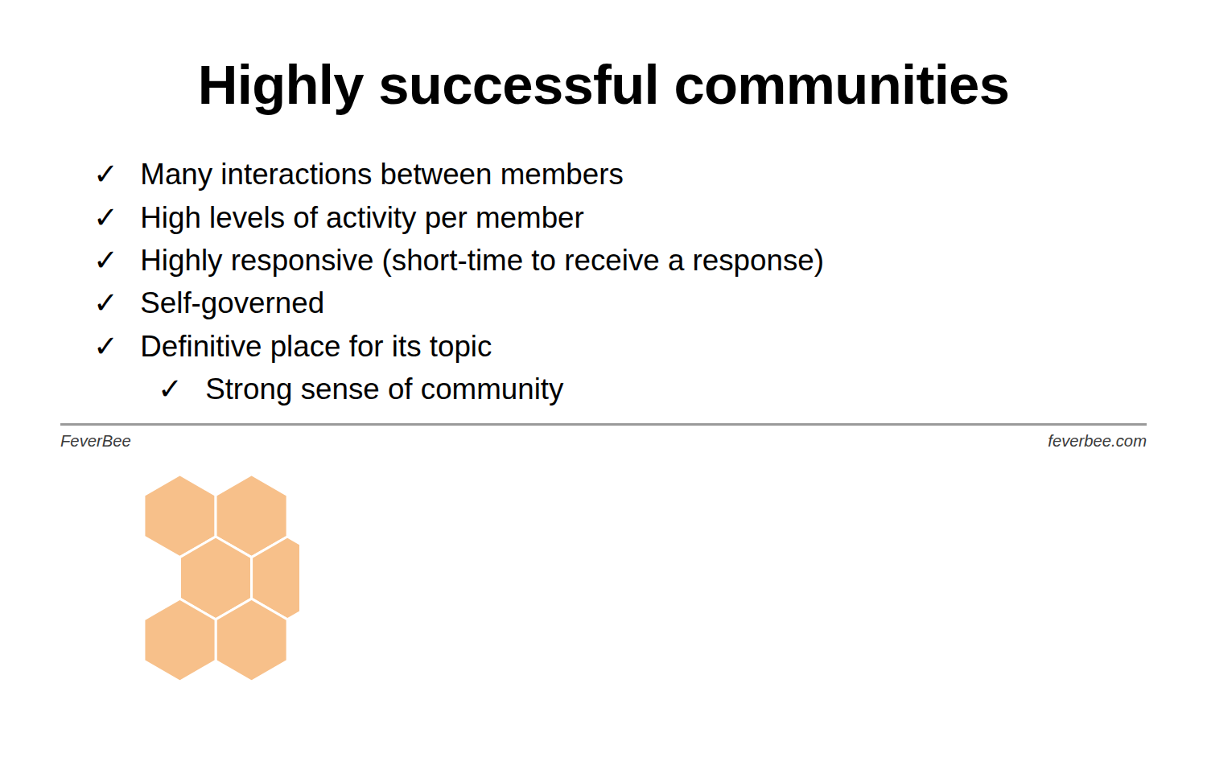Highly successful communities
Many interactions between members
High levels of activity per member
Highly responsive (short-time to receive a response)
Self-governed
Definitive place for its topic
Strong sense of community
FeverBee feverbee.com